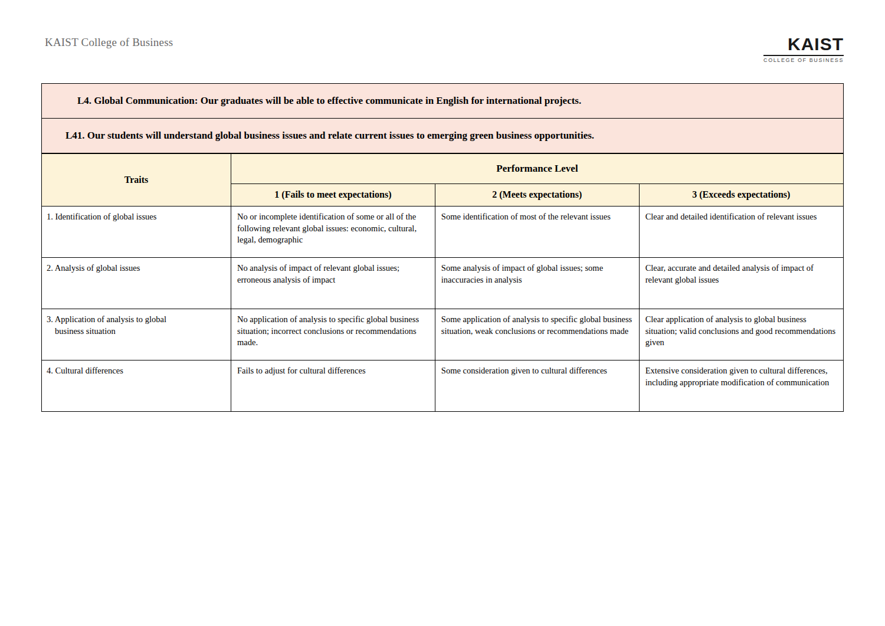KAIST College of Business
KAIST
COLLEGE OF BUSINESS
L4. Global Communication: Our graduates will be able to effective communicate in English for international projects.
L41. Our students will understand global business issues and relate current issues to emerging green business opportunities.
| Traits | Performance Level |
| --- | --- |
| 1 (Fails to meet expectations) | 2 (Meets expectations) | 3 (Exceeds expectations) |
| 1. Identification of global issues | No or incomplete identification of some or all of the following relevant global issues: economic, cultural, legal, demographic | Some identification of most of the relevant issues | Clear and detailed identification of relevant issues |
| 2. Analysis of global issues | No analysis of impact of relevant global issues; erroneous analysis of impact | Some analysis of impact of global issues; some inaccuracies in analysis | Clear, accurate and detailed analysis of impact of relevant global issues |
| 3. Application of analysis to global business situation | No application of analysis to specific global business situation; incorrect conclusions or recommendations made. | Some application of analysis to specific global business situation, weak conclusions or recommendations made | Clear application of analysis to global business situation; valid conclusions and good recommendations given |
| 4. Cultural differences | Fails to adjust for cultural differences | Some consideration given to cultural differences | Extensive consideration given to cultural differences, including appropriate modification of communication |